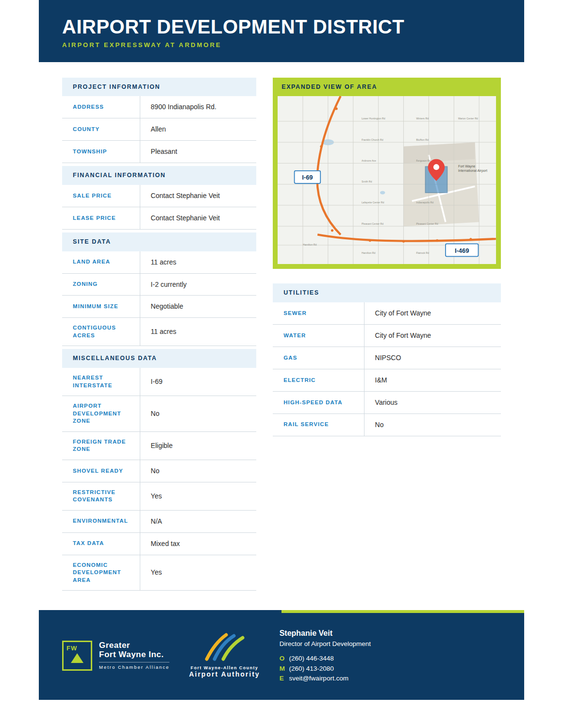Airport Development District
Airport Expressway at Ardmore
Project Information
| Address | 8900 Indianapolis Rd. |
| County | Allen |
| Township | Pleasant |
Financial Information
| Sale Price | Contact Stephanie Veit |
| Lease Price | Contact Stephanie Veit |
Site Data
| Land Area | 11 acres |
| Zoning | I-2 currently |
| Minimum Size | Negotiable |
| Contiguous Acres | 11 acres |
Miscellaneous Data
| Nearest Interstate | I-69 |
| Airport Development Zone | No |
| Foreign Trade Zone | Eligible |
| Shovel Ready | No |
| Restrictive Covenants | Yes |
| Environmental | N/A |
| Tax Data | Mixed tax |
| Economic Development Area | Yes |
Expanded View of Area
I-69 I-469 Fort Wayne International Airport Lower Huntington Rd Winters Rd Marion Center Rd Franklin Church Rd Bluffton Rd Ardmore Ave Ferguson Rd Smith Rd Lafayette Center Rd Indianapolis Rd Pleasant Center Rd Pleasant Center Rd Hamilton Rd Hamilton Rd Flatrock Rd
Utilities
| Sewer | City of Fort Wayne |
| Water | City of Fort Wayne |
| Gas | NIPSCO |
| Electric | I&M |
| High-Speed Data | Various |
| Rail Service | No |
FW
Greater
Fort Wayne Inc.
Metro Chamber Alliance
Fort Wayne-Allen County
Airport Authority
Stephanie Veit
Director of Airport Development
O (260) 446-3448
M (260) 413-2080
E sveit@fwairport.com